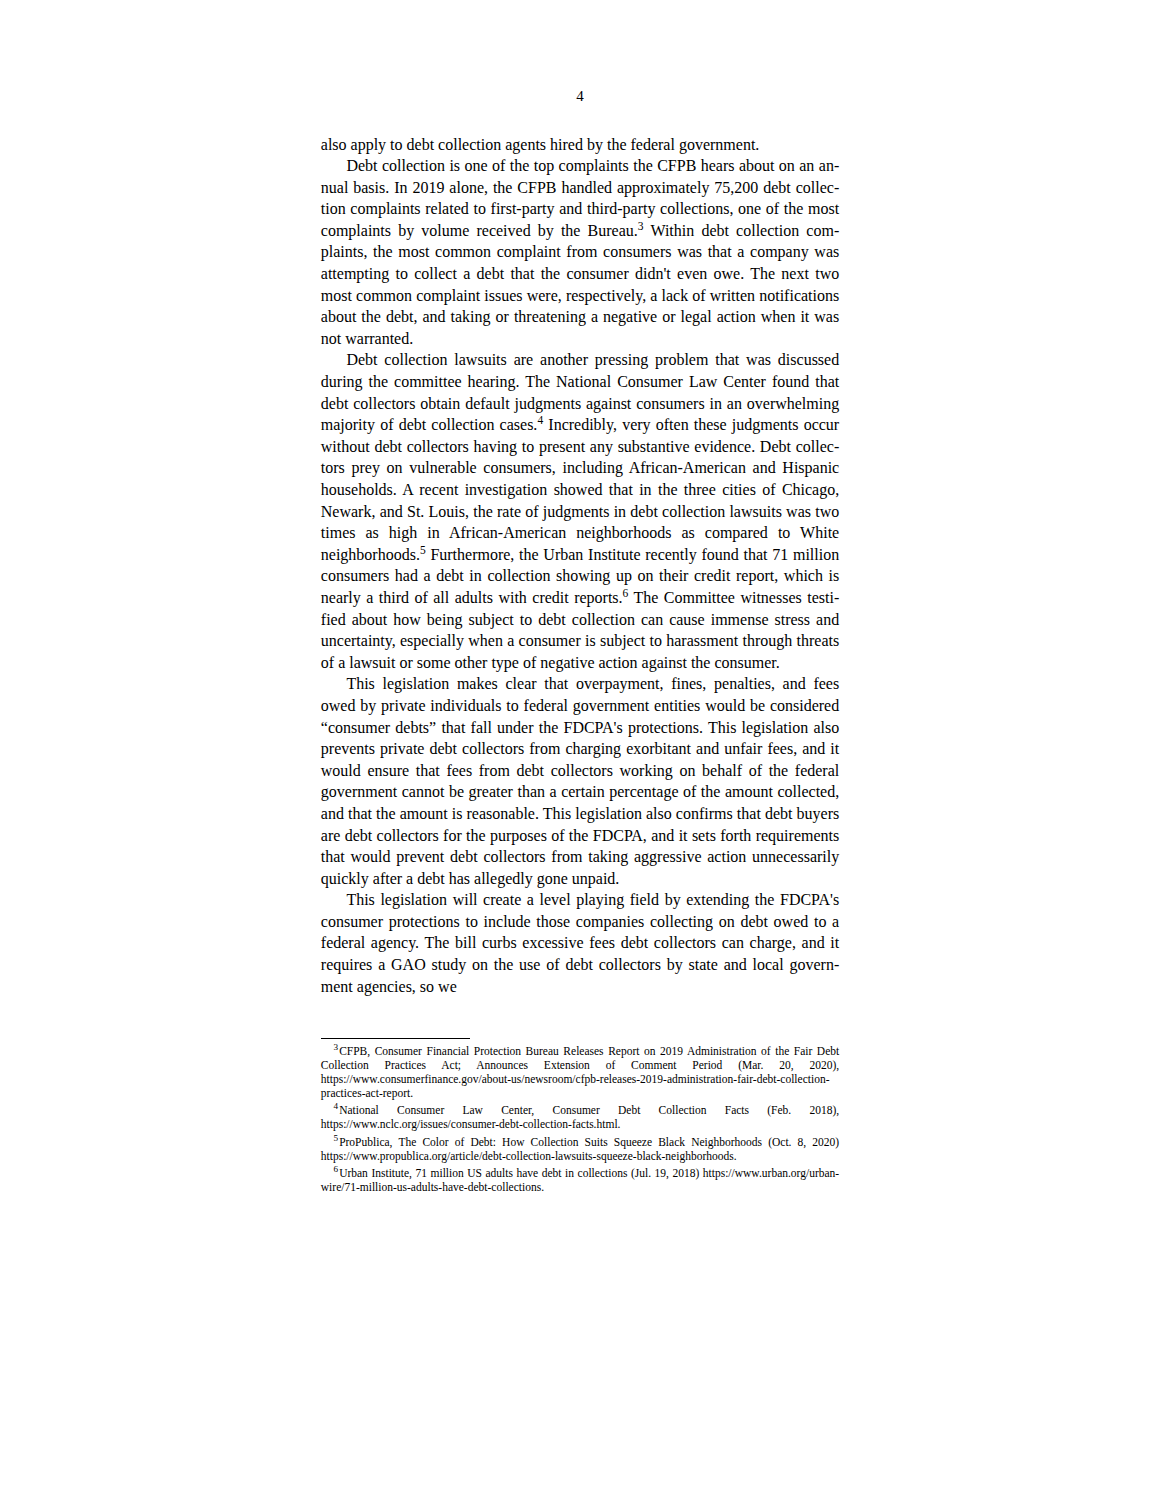4
also apply to debt collection agents hired by the federal government.
Debt collection is one of the top complaints the CFPB hears about on an annual basis. In 2019 alone, the CFPB handled approximately 75,200 debt collection complaints related to first-party and third-party collections, one of the most complaints by volume received by the Bureau.3 Within debt collection complaints, the most common complaint from consumers was that a company was attempting to collect a debt that the consumer didn't even owe. The next two most common complaint issues were, respectively, a lack of written notifications about the debt, and taking or threatening a negative or legal action when it was not warranted.
Debt collection lawsuits are another pressing problem that was discussed during the committee hearing. The National Consumer Law Center found that debt collectors obtain default judgments against consumers in an overwhelming majority of debt collection cases.4 Incredibly, very often these judgments occur without debt collectors having to present any substantive evidence. Debt collectors prey on vulnerable consumers, including African-American and Hispanic households. A recent investigation showed that in the three cities of Chicago, Newark, and St. Louis, the rate of judgments in debt collection lawsuits was two times as high in African-American neighborhoods as compared to White neighborhoods.5 Furthermore, the Urban Institute recently found that 71 million consumers had a debt in collection showing up on their credit report, which is nearly a third of all adults with credit reports.6 The Committee witnesses testified about how being subject to debt collection can cause immense stress and uncertainty, especially when a consumer is subject to harassment through threats of a lawsuit or some other type of negative action against the consumer.
This legislation makes clear that overpayment, fines, penalties, and fees owed by private individuals to federal government entities would be considered “consumer debts” that fall under the FDCPA's protections. This legislation also prevents private debt collectors from charging exorbitant and unfair fees, and it would ensure that fees from debt collectors working on behalf of the federal government cannot be greater than a certain percentage of the amount collected, and that the amount is reasonable. This legislation also confirms that debt buyers are debt collectors for the purposes of the FDCPA, and it sets forth requirements that would prevent debt collectors from taking aggressive action unnecessarily quickly after a debt has allegedly gone unpaid.
This legislation will create a level playing field by extending the FDCPA's consumer protections to include those companies collecting on debt owed to a federal agency. The bill curbs excessive fees debt collectors can charge, and it requires a GAO study on the use of debt collectors by state and local government agencies, so we
3CFPB, Consumer Financial Protection Bureau Releases Report on 2019 Administration of the Fair Debt Collection Practices Act; Announces Extension of Comment Period (Mar. 20, 2020), https://www.consumerfinance.gov/about-us/newsroom/cfpb-releases-2019-administration-fair-debt-collection-practices-act-report.
4National Consumer Law Center, Consumer Debt Collection Facts (Feb. 2018), https://www.nclc.org/issues/consumer-debt-collection-facts.html.
5ProPublica, The Color of Debt: How Collection Suits Squeeze Black Neighborhoods (Oct. 8, 2020) https://www.propublica.org/article/debt-collection-lawsuits-squeeze-black-neighborhoods.
6Urban Institute, 71 million US adults have debt in collections (Jul. 19, 2018) https://www.urban.org/urban-wire/71-million-us-adults-have-debt-collections.